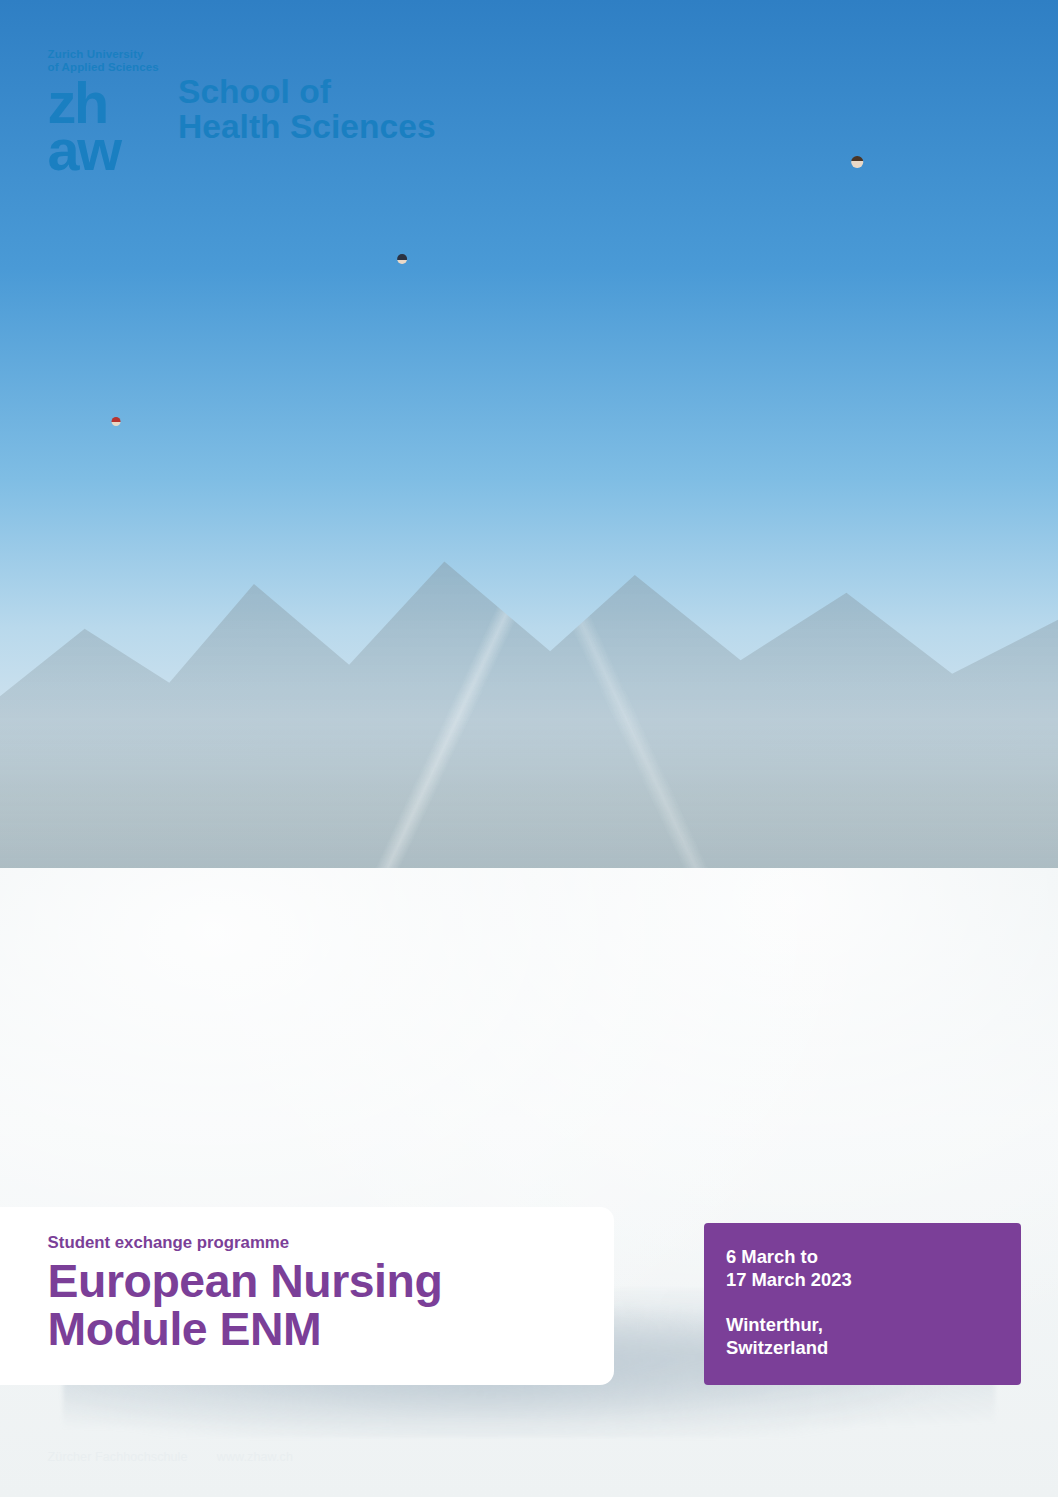Zurich University
of Applied Sciences
zh aw
School of
Health Sciences
Student exchange programme
European Nursing
Module ENM
6 March to
17 March 2023
Winterthur,
Switzerland
Zürcher Fachhochschule www.zhaw.ch